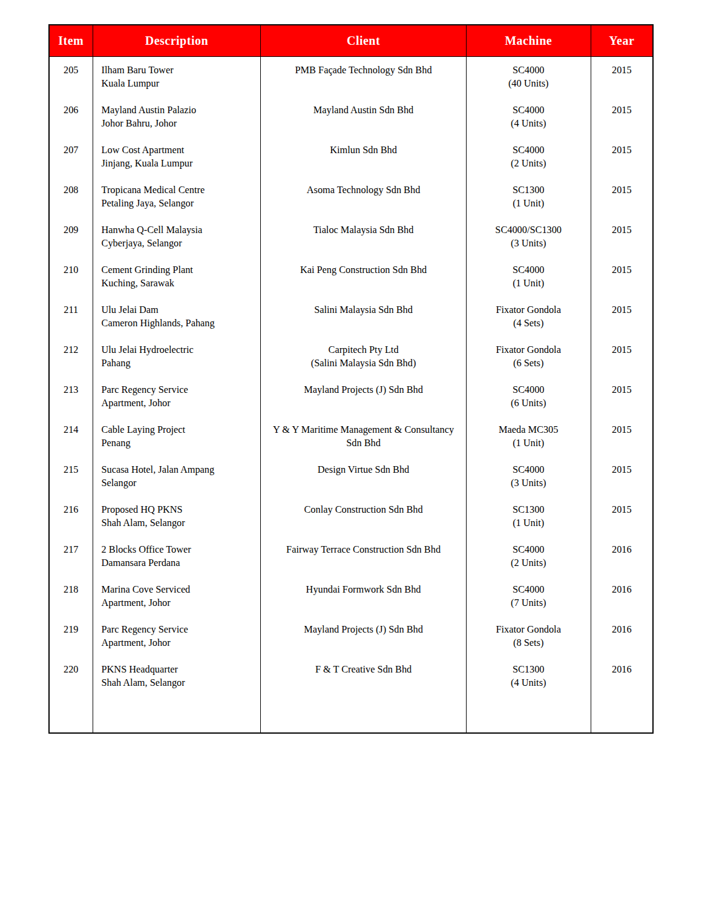| Item | Description | Client | Machine | Year |
| --- | --- | --- | --- | --- |
| 205 | Ilham Baru Tower Kuala Lumpur | PMB Façade Technology Sdn Bhd | SC4000 (40 Units) | 2015 |
| 206 | Mayland Austin Palazio Johor Bahru, Johor | Mayland Austin Sdn Bhd | SC4000 (4 Units) | 2015 |
| 207 | Low Cost Apartment Jinjang, Kuala Lumpur | Kimlun Sdn Bhd | SC4000 (2 Units) | 2015 |
| 208 | Tropicana Medical Centre Petaling Jaya, Selangor | Asoma Technology Sdn Bhd | SC1300 (1 Unit) | 2015 |
| 209 | Hanwha Q-Cell Malaysia Cyberjaya, Selangor | Tialoc Malaysia Sdn Bhd | SC4000/SC1300 (3 Units) | 2015 |
| 210 | Cement Grinding Plant Kuching, Sarawak | Kai Peng Construction Sdn Bhd | SC4000 (1 Unit) | 2015 |
| 211 | Ulu Jelai Dam Cameron Highlands, Pahang | Salini Malaysia Sdn Bhd | Fixator Gondola (4 Sets) | 2015 |
| 212 | Ulu Jelai Hydroelectric Pahang | Carpitech Pty Ltd (Salini Malaysia Sdn Bhd) | Fixator Gondola (6 Sets) | 2015 |
| 213 | Parc Regency Service Apartment, Johor | Mayland Projects (J) Sdn Bhd | SC4000 (6 Units) | 2015 |
| 214 | Cable Laying Project Penang | Y & Y Maritime Management & Consultancy Sdn Bhd | Maeda MC305 (1 Unit) | 2015 |
| 215 | Sucasa Hotel, Jalan Ampang Selangor | Design Virtue Sdn Bhd | SC4000 (3 Units) | 2015 |
| 216 | Proposed HQ PKNS Shah Alam, Selangor | Conlay Construction Sdn Bhd | SC1300 (1 Unit) | 2015 |
| 217 | 2 Blocks Office Tower Damansara Perdana | Fairway Terrace Construction Sdn Bhd | SC4000 (2 Units) | 2016 |
| 218 | Marina Cove Serviced Apartment, Johor | Hyundai Formwork Sdn Bhd | SC4000 (7 Units) | 2016 |
| 219 | Parc Regency Service Apartment, Johor | Mayland Projects (J) Sdn Bhd | Fixator Gondola (8 Sets) | 2016 |
| 220 | PKNS Headquarter Shah Alam, Selangor | F & T Creative Sdn Bhd | SC1300 (4 Units) | 2016 |